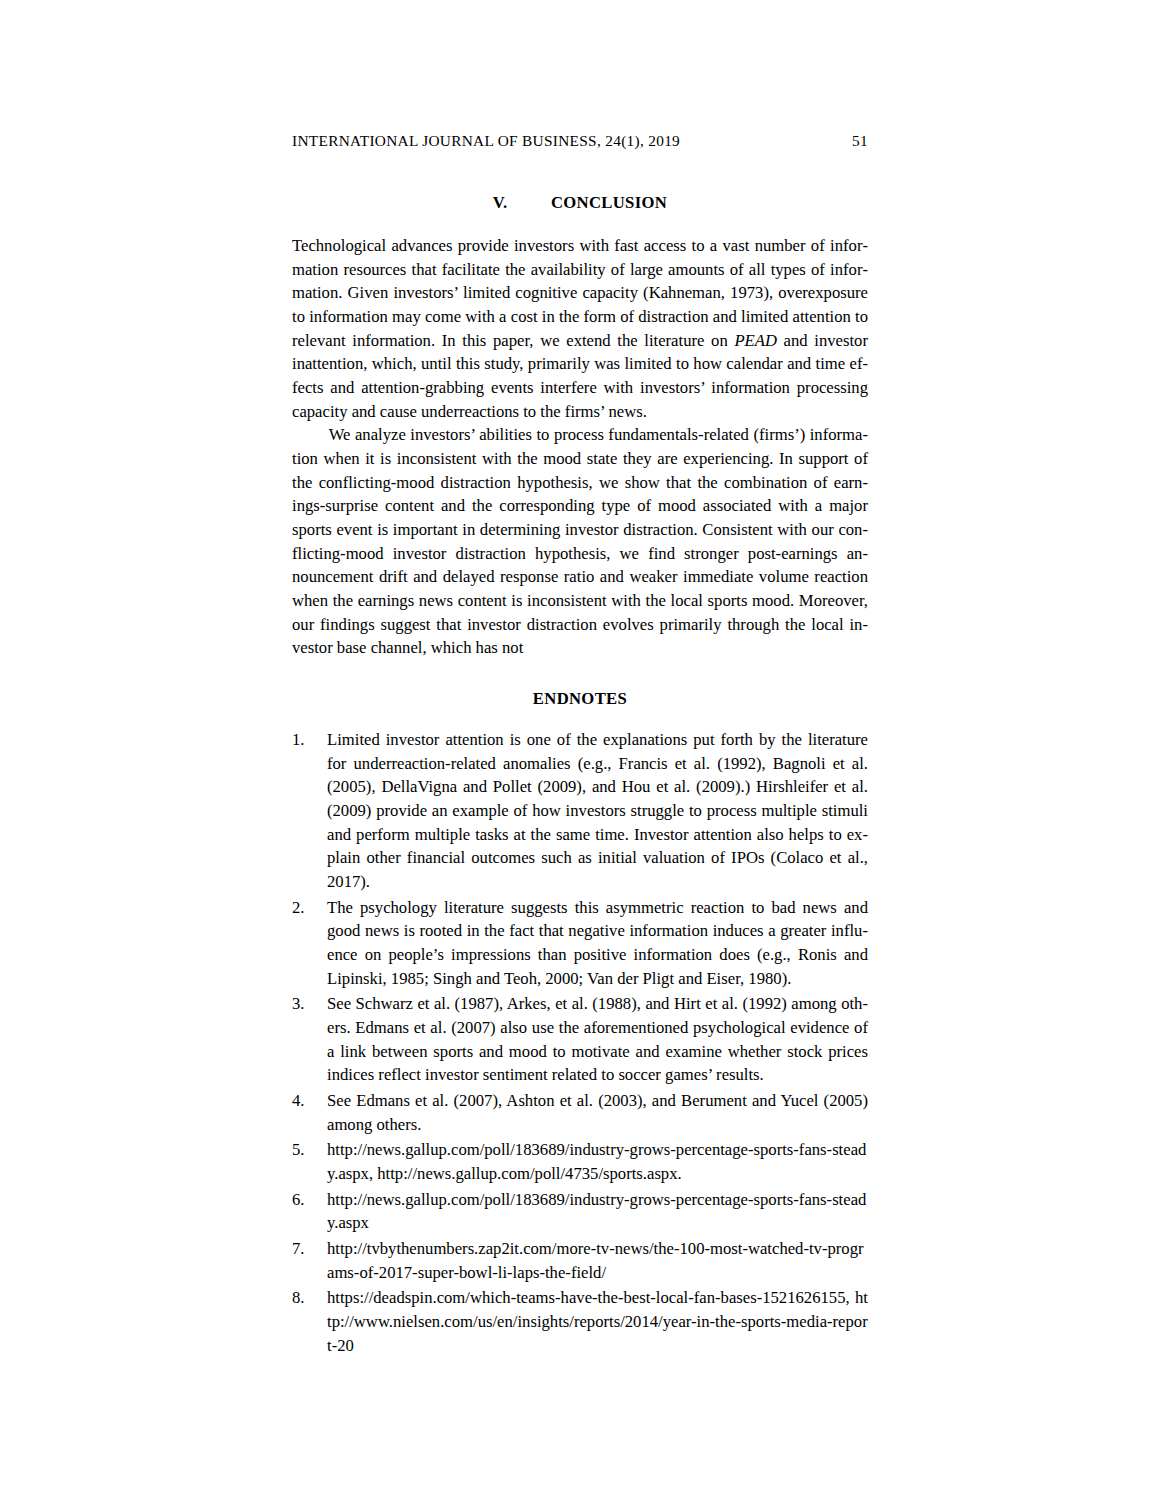International Journal of Business, 24(1), 2019 51
V. CONCLUSION
Technological advances provide investors with fast access to a vast number of information resources that facilitate the availability of large amounts of all types of information. Given investors’ limited cognitive capacity (Kahneman, 1973), overexposure to information may come with a cost in the form of distraction and limited attention to relevant information. In this paper, we extend the literature on PEAD and investor inattention, which, until this study, primarily was limited to how calendar and time effects and attention-grabbing events interfere with investors’ information processing capacity and cause underreactions to the firms’ news.
We analyze investors’ abilities to process fundamentals-related (firms’) information when it is inconsistent with the mood state they are experiencing. In support of the conflicting-mood distraction hypothesis, we show that the combination of earnings-surprise content and the corresponding type of mood associated with a major sports event is important in determining investor distraction. Consistent with our conflicting-mood investor distraction hypothesis, we find stronger post-earnings announcement drift and delayed response ratio and weaker immediate volume reaction when the earnings news content is inconsistent with the local sports mood. Moreover, our findings suggest that investor distraction evolves primarily through the local investor base channel, which has not
ENDNOTES
Limited investor attention is one of the explanations put forth by the literature for underreaction-related anomalies (e.g., Francis et al. (1992), Bagnoli et al. (2005), DellaVigna and Pollet (2009), and Hou et al. (2009).) Hirshleifer et al. (2009) provide an example of how investors struggle to process multiple stimuli and perform multiple tasks at the same time. Investor attention also helps to explain other financial outcomes such as initial valuation of IPOs (Colaco et al., 2017).
The psychology literature suggests this asymmetric reaction to bad news and good news is rooted in the fact that negative information induces a greater influence on people’s impressions than positive information does (e.g., Ronis and Lipinski, 1985; Singh and Teoh, 2000; Van der Pligt and Eiser, 1980).
See Schwarz et al. (1987), Arkes, et al. (1988), and Hirt et al. (1992) among others. Edmans et al. (2007) also use the aforementioned psychological evidence of a link between sports and mood to motivate and examine whether stock prices indices reflect investor sentiment related to soccer games’ results.
See Edmans et al. (2007), Ashton et al. (2003), and Berument and Yucel (2005) among others.
http://news.gallup.com/poll/183689/industry-grows-percentage-sports-fans-steady.aspx, http://news.gallup.com/poll/4735/sports.aspx.
http://news.gallup.com/poll/183689/industry-grows-percentage-sports-fans-steady.aspx
http://tvbythenumbers.zap2it.com/more-tv-news/the-100-most-watched-tv-programs-of-2017-super-bowl-li-laps-the-field/
https://deadspin.com/which-teams-have-the-best-local-fan-bases-1521626155, http://www.nielsen.com/us/en/insights/reports/2014/year-in-the-sports-media-report-20